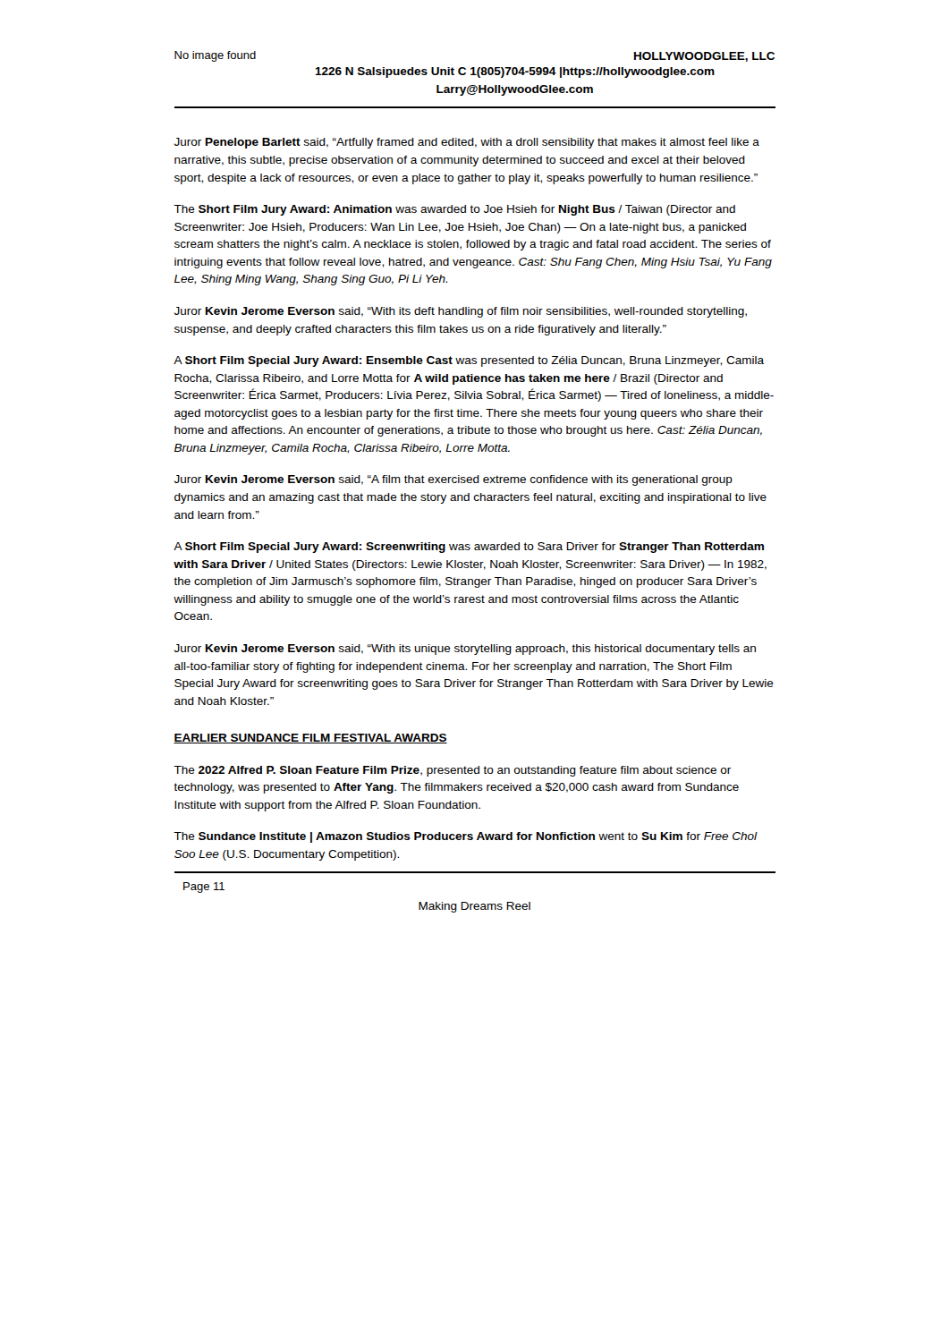No image found
HOLLYWOODGLEE, LLC
1226 N Salsipuedes Unit C 1(805)704-5994 |https://hollywoodglee.com Larry@HollywoodGlee.com
Juror Penelope Barlett said, “Artfully framed and edited, with a droll sensibility that makes it almost feel like a narrative, this subtle, precise observation of a community determined to succeed and excel at their beloved sport, despite a lack of resources, or even a place to gather to play it, speaks powerfully to human resilience.”
The Short Film Jury Award: Animation was awarded to Joe Hsieh for Night Bus / Taiwan (Director and Screenwriter: Joe Hsieh, Producers: Wan Lin Lee, Joe Hsieh, Joe Chan) — On a late-night bus, a panicked scream shatters the night’s calm. A necklace is stolen, followed by a tragic and fatal road accident. The series of intriguing events that follow reveal love, hatred, and vengeance. Cast: Shu Fang Chen, Ming Hsiu Tsai, Yu Fang Lee, Shing Ming Wang, Shang Sing Guo, Pi Li Yeh.
Juror Kevin Jerome Everson said, “With its deft handling of film noir sensibilities, well-rounded storytelling, suspense, and deeply crafted characters this film takes us on a ride figuratively and literally.”
A Short Film Special Jury Award: Ensemble Cast was presented to Zélia Duncan, Bruna Linzmeyer, Camila Rocha, Clarissa Ribeiro, and Lorre Motta for A wild patience has taken me here / Brazil (Director and Screenwriter: Érica Sarmet, Producers: Lívia Perez, Silvia Sobral, Érica Sarmet) — Tired of loneliness, a middle-aged motorcyclist goes to a lesbian party for the first time. There she meets four young queers who share their home and affections. An encounter of generations, a tribute to those who brought us here. Cast: Zélia Duncan, Bruna Linzmeyer, Camila Rocha, Clarissa Ribeiro, Lorre Motta.
Juror Kevin Jerome Everson said, “A film that exercised extreme confidence with its generational group dynamics and an amazing cast that made the story and characters feel natural, exciting and inspirational to live and learn from.”
A Short Film Special Jury Award: Screenwriting was awarded to Sara Driver for Stranger Than Rotterdam with Sara Driver / United States (Directors: Lewie Kloster, Noah Kloster, Screenwriter: Sara Driver) — In 1982, the completion of Jim Jarmusch’s sophomore film, Stranger Than Paradise, hinged on producer Sara Driver’s willingness and ability to smuggle one of the world’s rarest and most controversial films across the Atlantic Ocean.
Juror Kevin Jerome Everson said, “With its unique storytelling approach, this historical documentary tells an all-too-familiar story of fighting for independent cinema. For her screenplay and narration, The Short Film Special Jury Award for screenwriting goes to Sara Driver for Stranger Than Rotterdam with Sara Driver by Lewie and Noah Kloster.”
EARLIER SUNDANCE FILM FESTIVAL AWARDS
The 2022 Alfred P. Sloan Feature Film Prize, presented to an outstanding feature film about science or technology, was presented to After Yang. The filmmakers received a $20,000 cash award from Sundance Institute with support from the Alfred P. Sloan Foundation.
The Sundance Institute | Amazon Studios Producers Award for Nonfiction went to Su Kim for Free Chol Soo Lee (U.S. Documentary Competition).
Page 11
Making Dreams Reel